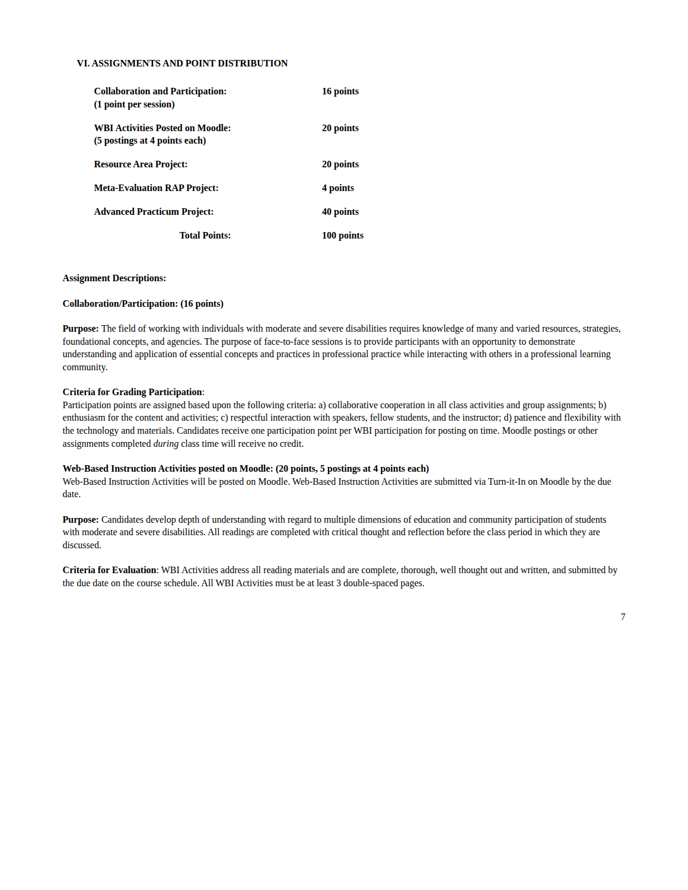VI. ASSIGNMENTS AND POINT DISTRIBUTION
| Collaboration and Participation: (1 point per session) | 16 points |
| WBI Activities Posted on Moodle: (5 postings at 4 points each) | 20 points |
| Resource Area Project: | 20 points |
| Meta-Evaluation RAP Project: | 4 points |
| Advanced Practicum Project: | 40 points |
| Total Points: | 100 points |
Assignment Descriptions:
Collaboration/Participation: (16 points)
Purpose: The field of working with individuals with moderate and severe disabilities requires knowledge of many and varied resources, strategies, foundational concepts, and agencies. The purpose of face-to-face sessions is to provide participants with an opportunity to demonstrate understanding and application of essential concepts and practices in professional practice while interacting with others in a professional learning community.
Criteria for Grading Participation:
Participation points are assigned based upon the following criteria: a) collaborative cooperation in all class activities and group assignments; b) enthusiasm for the content and activities; c) respectful interaction with speakers, fellow students, and the instructor; d) patience and flexibility with the technology and materials. Candidates receive one participation point per WBI participation for posting on time. Moodle postings or other assignments completed during class time will receive no credit.
Web-Based Instruction Activities posted on Moodle: (20 points, 5 postings at 4 points each)
Web-Based Instruction Activities will be posted on Moodle. Web-Based Instruction Activities are submitted via Turn-it-In on Moodle by the due date.
Purpose: Candidates develop depth of understanding with regard to multiple dimensions of education and community participation of students with moderate and severe disabilities. All readings are completed with critical thought and reflection before the class period in which they are discussed.
Criteria for Evaluation: WBI Activities address all reading materials and are complete, thorough, well thought out and written, and submitted by the due date on the course schedule. All WBI Activities must be at least 3 double-spaced pages.
7